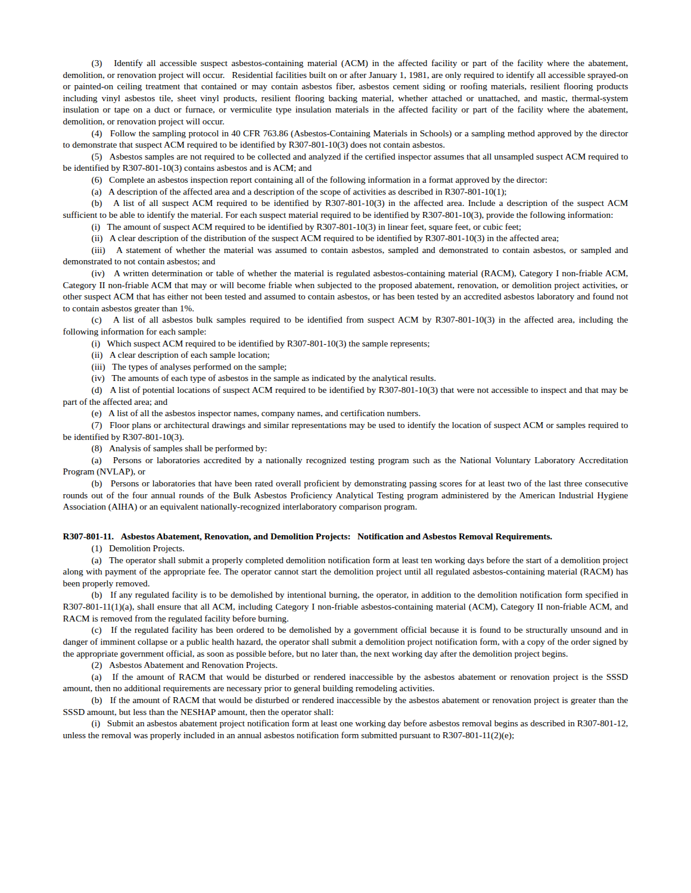(3) Identify all accessible suspect asbestos-containing material (ACM) in the affected facility or part of the facility where the abatement, demolition, or renovation project will occur. Residential facilities built on or after January 1, 1981, are only required to identify all accessible sprayed-on or painted-on ceiling treatment that contained or may contain asbestos fiber, asbestos cement siding or roofing materials, resilient flooring products including vinyl asbestos tile, sheet vinyl products, resilient flooring backing material, whether attached or unattached, and mastic, thermal-system insulation or tape on a duct or furnace, or vermiculite type insulation materials in the affected facility or part of the facility where the abatement, demolition, or renovation project will occur.
(4) Follow the sampling protocol in 40 CFR 763.86 (Asbestos-Containing Materials in Schools) or a sampling method approved by the director to demonstrate that suspect ACM required to be identified by R307-801-10(3) does not contain asbestos.
(5) Asbestos samples are not required to be collected and analyzed if the certified inspector assumes that all unsampled suspect ACM required to be identified by R307-801-10(3) contains asbestos and is ACM; and
(6) Complete an asbestos inspection report containing all of the following information in a format approved by the director:
(a) A description of the affected area and a description of the scope of activities as described in R307-801-10(1);
(b) A list of all suspect ACM required to be identified by R307-801-10(3) in the affected area. Include a description of the suspect ACM sufficient to be able to identify the material. For each suspect material required to be identified by R307-801-10(3), provide the following information:
(i) The amount of suspect ACM required to be identified by R307-801-10(3) in linear feet, square feet, or cubic feet;
(ii) A clear description of the distribution of the suspect ACM required to be identified by R307-801-10(3) in the affected area;
(iii) A statement of whether the material was assumed to contain asbestos, sampled and demonstrated to contain asbestos, or sampled and demonstrated to not contain asbestos; and
(iv) A written determination or table of whether the material is regulated asbestos-containing material (RACM), Category I non-friable ACM, Category II non-friable ACM that may or will become friable when subjected to the proposed abatement, renovation, or demolition project activities, or other suspect ACM that has either not been tested and assumed to contain asbestos, or has been tested by an accredited asbestos laboratory and found not to contain asbestos greater than 1%.
(c) A list of all asbestos bulk samples required to be identified from suspect ACM by R307-801-10(3) in the affected area, including the following information for each sample:
(i) Which suspect ACM required to be identified by R307-801-10(3) the sample represents;
(ii) A clear description of each sample location;
(iii) The types of analyses performed on the sample;
(iv) The amounts of each type of asbestos in the sample as indicated by the analytical results.
(d) A list of potential locations of suspect ACM required to be identified by R307-801-10(3) that were not accessible to inspect and that may be part of the affected area; and
(e) A list of all the asbestos inspector names, company names, and certification numbers.
(7) Floor plans or architectural drawings and similar representations may be used to identify the location of suspect ACM or samples required to be identified by R307-801-10(3).
(8) Analysis of samples shall be performed by:
(a) Persons or laboratories accredited by a nationally recognized testing program such as the National Voluntary Laboratory Accreditation Program (NVLAP), or
(b) Persons or laboratories that have been rated overall proficient by demonstrating passing scores for at least two of the last three consecutive rounds out of the four annual rounds of the Bulk Asbestos Proficiency Analytical Testing program administered by the American Industrial Hygiene Association (AIHA) or an equivalent nationally-recognized interlaboratory comparison program.
R307-801-11. Asbestos Abatement, Renovation, and Demolition Projects: Notification and Asbestos Removal Requirements.
(1) Demolition Projects.
(a) The operator shall submit a properly completed demolition notification form at least ten working days before the start of a demolition project along with payment of the appropriate fee. The operator cannot start the demolition project until all regulated asbestos-containing material (RACM) has been properly removed.
(b) If any regulated facility is to be demolished by intentional burning, the operator, in addition to the demolition notification form specified in R307-801-11(1)(a), shall ensure that all ACM, including Category I non-friable asbestos-containing material (ACM), Category II non-friable ACM, and RACM is removed from the regulated facility before burning.
(c) If the regulated facility has been ordered to be demolished by a government official because it is found to be structurally unsound and in danger of imminent collapse or a public health hazard, the operator shall submit a demolition project notification form, with a copy of the order signed by the appropriate government official, as soon as possible before, but no later than, the next working day after the demolition project begins.
(2) Asbestos Abatement and Renovation Projects.
(a) If the amount of RACM that would be disturbed or rendered inaccessible by the asbestos abatement or renovation project is the SSSD amount, then no additional requirements are necessary prior to general building remodeling activities.
(b) If the amount of RACM that would be disturbed or rendered inaccessible by the asbestos abatement or renovation project is greater than the SSSD amount, but less than the NESHAP amount, then the operator shall:
(i) Submit an asbestos abatement project notification form at least one working day before asbestos removal begins as described in R307-801-12, unless the removal was properly included in an annual asbestos notification form submitted pursuant to R307-801-11(2)(e);